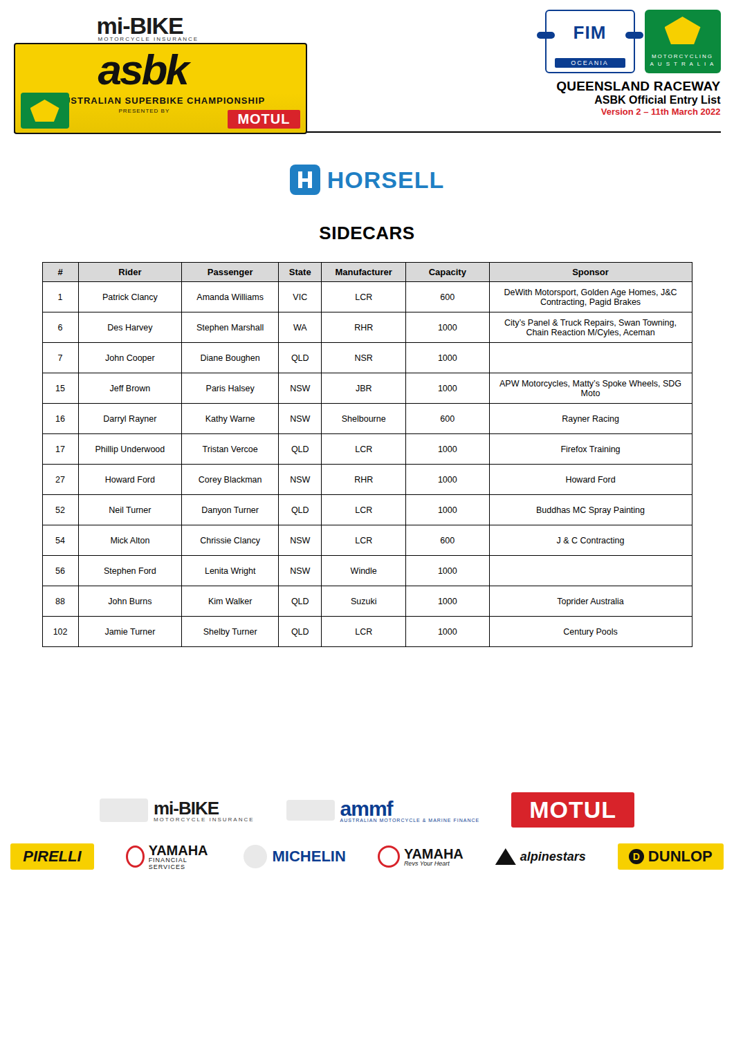mi-BIKE
MOTORCYCLE INSURANCE
asbk
australian superbike championship
PRESENTED BY
MOTUL
FIM
OCEANIA
MOTORCYCLING
A U S T R A L I A
QUEENSLAND RACEWAY
ASBK Official Entry List
Version 2 – 11th March 2022
HORSELL
SIDECARS
| # | Rider | Passenger | State | Manufacturer | Capacity | Sponsor |
| --- | --- | --- | --- | --- | --- | --- |
| 1 | Patrick Clancy | Amanda Williams | VIC | LCR | 600 | DeWith Motorsport, Golden Age Homes, J&C Contracting, Pagid Brakes |
| 6 | Des Harvey | Stephen Marshall | WA | RHR | 1000 | City’s Panel & Truck Repairs, Swan Towning, Chain Reaction M/Cyles, Aceman |
| 7 | John Cooper | Diane Boughen | QLD | NSR | 1000 | |
| 15 | Jeff Brown | Paris Halsey | NSW | JBR | 1000 | APW Motorcycles, Matty’s Spoke Wheels, SDG Moto |
| 16 | Darryl Rayner | Kathy Warne | NSW | Shelbourne | 600 | Rayner Racing |
| 17 | Phillip Underwood | Tristan Vercoe | QLD | LCR | 1000 | Firefox Training |
| 27 | Howard Ford | Corey Blackman | NSW | RHR | 1000 | Howard Ford |
| 52 | Neil Turner | Danyon Turner | QLD | LCR | 1000 | Buddhas MC Spray Painting |
| 54 | Mick Alton | Chrissie Clancy | NSW | LCR | 600 | J & C Contracting |
| 56 | Stephen Ford | Lenita Wright | NSW | Windle | 1000 | |
| 88 | John Burns | Kim Walker | QLD | Suzuki | 1000 | Toprider Australia |
| 102 | Jamie Turner | Shelby Turner | QLD | LCR | 1000 | Century Pools |
mi-BIKE MOTORCYCLE INSURANCE
ammf AUSTRALIAN MOTORCYCLE & MARINE FINANCE
MOTUL
PIRELLI
YAMAHA FINANCIAL SERVICES
MICHELIN
YAMAHA Revs Your Heart
alpinestars
DDUNLOP